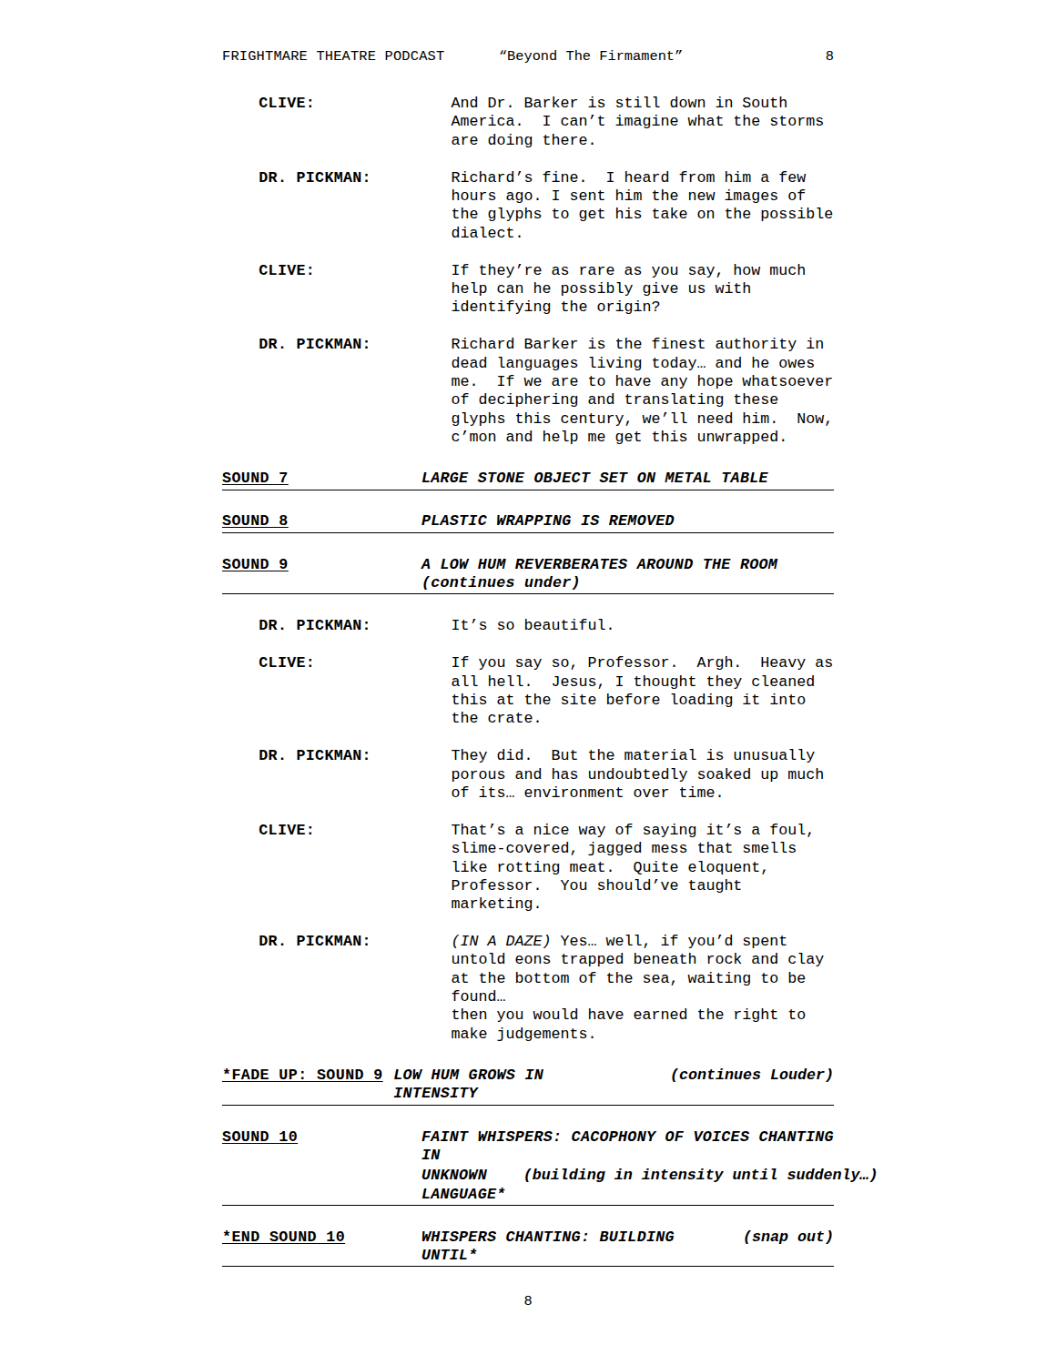FRIGHTMARE THEATRE PODCAST “Beyond The Firmament” 8
CLIVE:
And Dr. Barker is still down in South America. I can’t imagine what the storms are doing there.
DR. PICKMAN:
Richard’s fine. I heard from him a few hours ago. I sent him the new images of the glyphs to get his take on the possible dialect.
CLIVE:
If they’re as rare as you say, how much help can he possibly give us with identifying the origin?
DR. PICKMAN:
Richard Barker is the finest authority in dead languages living today… and he owes me. If we are to have any hope whatsoever of deciphering and translating these glyphs this century, we’ll need him. Now, c’mon and help me get this unwrapped.
SOUND 7 LARGE STONE OBJECT SET ON METAL TABLE
SOUND 8 PLASTIC WRAPPING IS REMOVED
SOUND 9 A LOW HUM REVERBERATES AROUND THE ROOM (continues under)
DR. PICKMAN:
It’s so beautiful.
CLIVE:
If you say so, Professor. Argh. Heavy as all hell. Jesus, I thought they cleaned this at the site before loading it into the crate.
DR. PICKMAN:
They did. But the material is unusually porous and has undoubtedly soaked up much of its… environment over time.
CLIVE:
That’s a nice way of saying it’s a foul, slime-covered, jagged mess that smells like rotting meat. Quite eloquent, Professor. You should’ve taught marketing.
DR. PICKMAN:
(IN A DAZE) Yes… well, if you’d spent untold eons trapped beneath rock and clay at the bottom of the sea, waiting to be found…
then you would have earned the right to make judgements.
*FADE UP: SOUND 9 LOW HUM GROWS IN INTENSITY (continues Louder)
SOUND 10 FAINT WHISPERS: CACOPHONY OF VOICES CHANTING IN
SOUND 10 UNKNOWN LANGUAGE* (building in intensity until suddenly…)
*END SOUND 10 WHISPERS CHANTING: BUILDING UNTIL* (snap out)
8